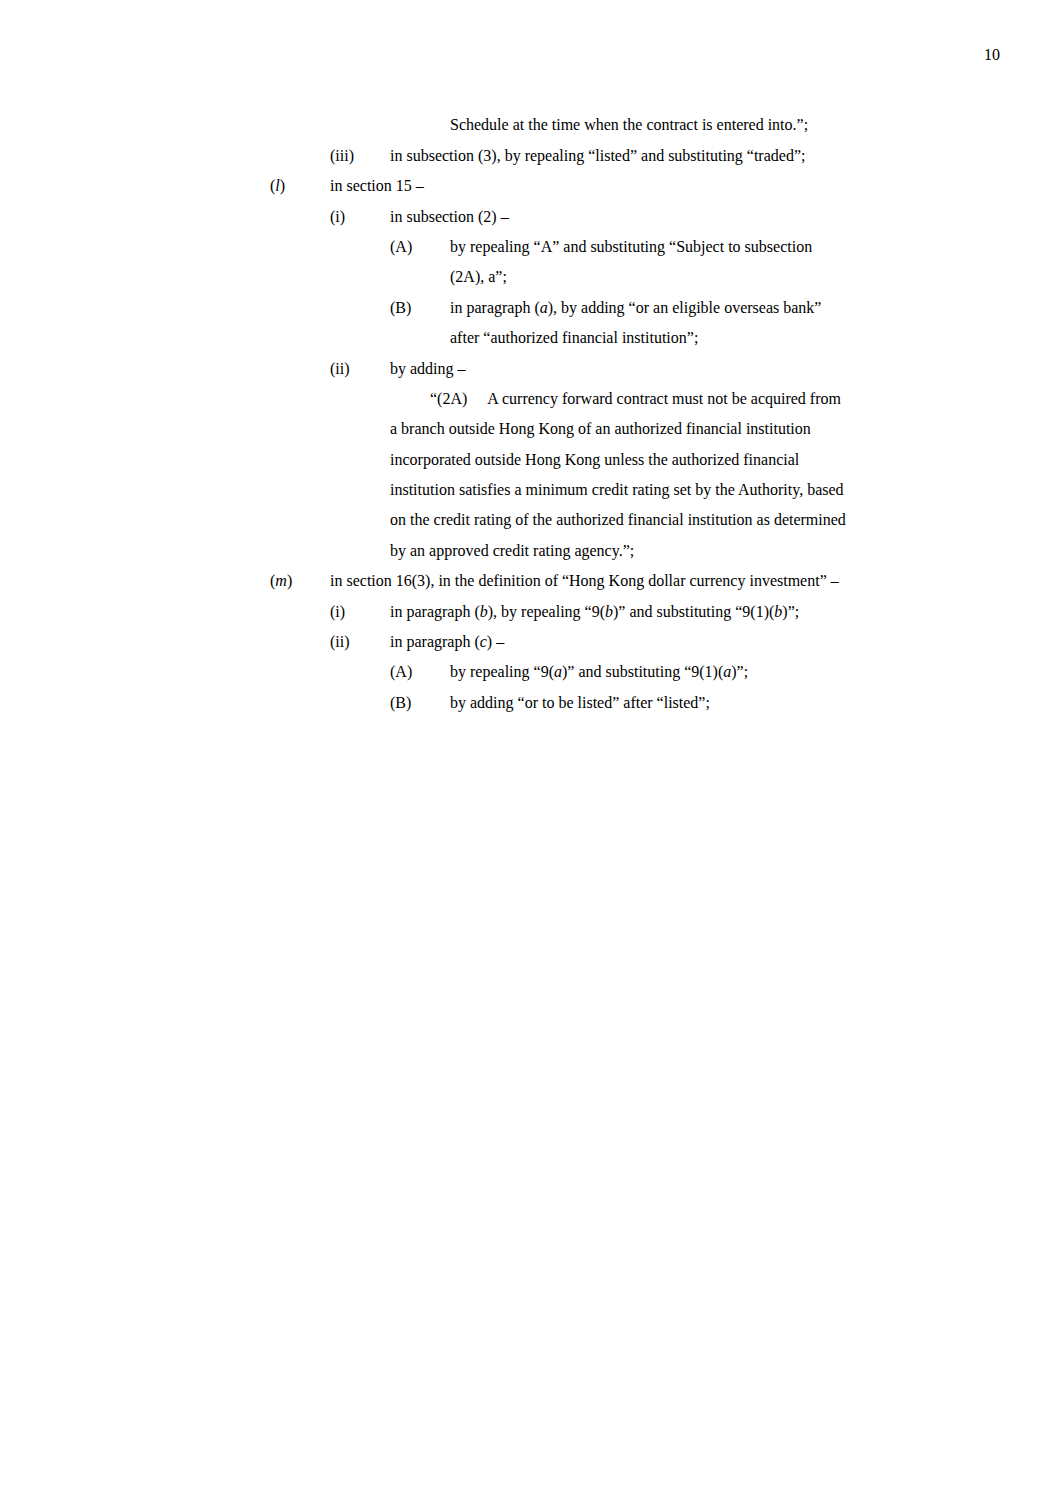10
Schedule at the time when the contract is entered into.”;
(iii)
in subsection (3), by repealing “listed” and substituting “traded”;
(l)
in section 15 –
(i)
in subsection (2) –
(A)
by repealing “A” and substituting “Subject to subsection (2A), a”;
(B)
in paragraph (a), by adding “or an eligible overseas bank” after “authorized financial institution”;
(ii)
by adding –
“(2A) A currency forward contract must not be acquired from a branch outside Hong Kong of an authorized financial institution incorporated outside Hong Kong unless the authorized financial institution satisfies a minimum credit rating set by the Authority, based on the credit rating of the authorized financial institution as determined by an approved credit rating agency.”;
(m)
in section 16(3), in the definition of “Hong Kong dollar currency investment” –
(i)
in paragraph (b), by repealing “9(b)” and substituting “9(1)(b)”;
(ii)
in paragraph (c) –
(A)
by repealing “9(a)” and substituting “9(1)(a)”;
(B)
by adding “or to be listed” after “listed”;